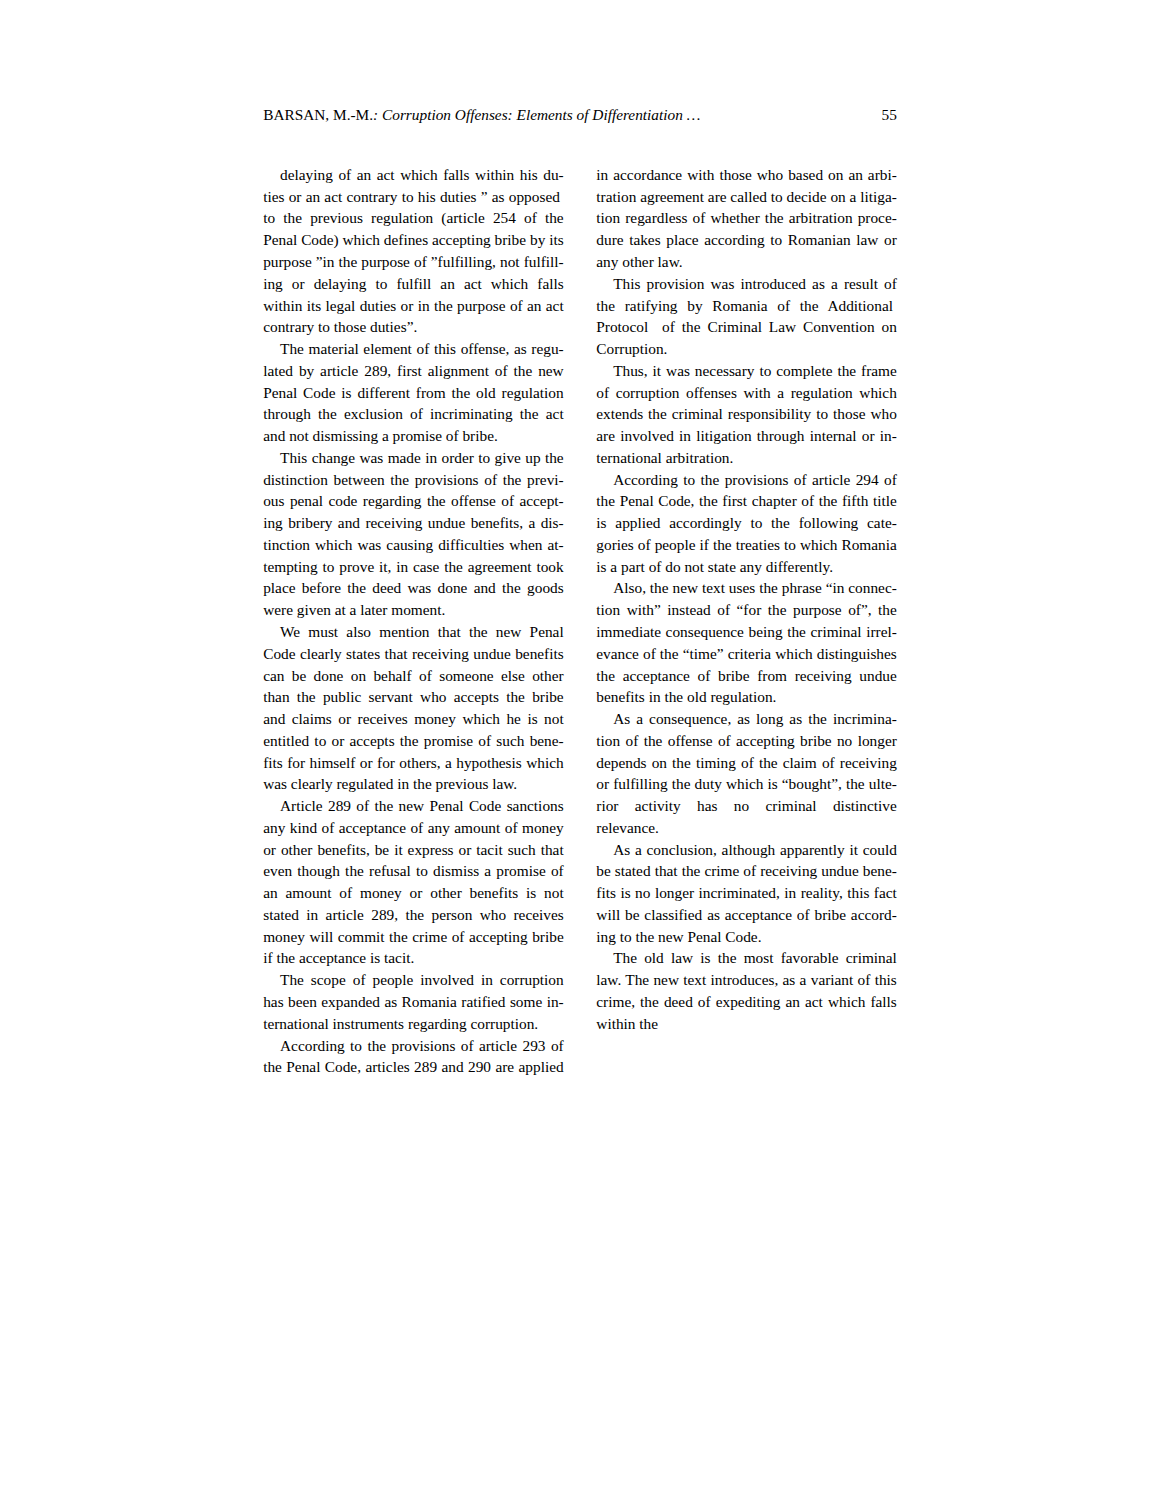BARSAN, M.-M.: Corruption Offenses: Elements of Differentiation … 55
delaying of an act which falls within his duties or an act contrary to his duties ” as opposed to the previous regulation (article 254 of the Penal Code) which defines accepting bribe by its purpose ”in the purpose of ”fulfilling, not fulfilling or delaying to fulfill an act which falls within its legal duties or in the purpose of an act contrary to those duties”.
The material element of this offense, as regulated by article 289, first alignment of the new Penal Code is different from the old regulation through the exclusion of incriminating the act and not dismissing a promise of bribe.
This change was made in order to give up the distinction between the provisions of the previous penal code regarding the offense of accepting bribery and receiving undue benefits, a distinction which was causing difficulties when attempting to prove it, in case the agreement took place before the deed was done and the goods were given at a later moment.
We must also mention that the new Penal Code clearly states that receiving undue benefits can be done on behalf of someone else other than the public servant who accepts the bribe and claims or receives money which he is not entitled to or accepts the promise of such benefits for himself or for others, a hypothesis which was clearly regulated in the previous law.
Article 289 of the new Penal Code sanctions any kind of acceptance of any amount of money or other benefits, be it express or tacit such that even though the refusal to dismiss a promise of an amount of money or other benefits is not stated in article 289, the person who receives money will commit the crime of accepting bribe if the acceptance is tacit.
The scope of people involved in corruption has been expanded as Romania ratified some international instruments regarding corruption.
According to the provisions of article 293 of the Penal Code, articles 289 and 290 are applied in accordance with those who based on an arbitration agreement are called to decide on a litigation regardless of whether the arbitration procedure takes place according to Romanian law or any other law.
This provision was introduced as a result of the ratifying by Romania of the Additional Protocol of the Criminal Law Convention on Corruption.
Thus, it was necessary to complete the frame of corruption offenses with a regulation which extends the criminal responsibility to those who are involved in litigation through internal or international arbitration.
According to the provisions of article 294 of the Penal Code, the first chapter of the fifth title is applied accordingly to the following categories of people if the treaties to which Romania is a part of do not state any differently.
Also, the new text uses the phrase “in connection with” instead of “for the purpose of”, the immediate consequence being the criminal irrelevance of the “time” criteria which distinguishes the acceptance of bribe from receiving undue benefits in the old regulation.
As a consequence, as long as the incrimination of the offense of accepting bribe no longer depends on the timing of the claim of receiving or fulfilling the duty which is “bought”, the ulterior activity has no criminal distinctive relevance.
As a conclusion, although apparently it could be stated that the crime of receiving undue benefits is no longer incriminated, in reality, this fact will be classified as acceptance of bribe according to the new Penal Code.
The old law is the most favorable criminal law. The new text introduces, as a variant of this crime, the deed of expediting an act which falls within the